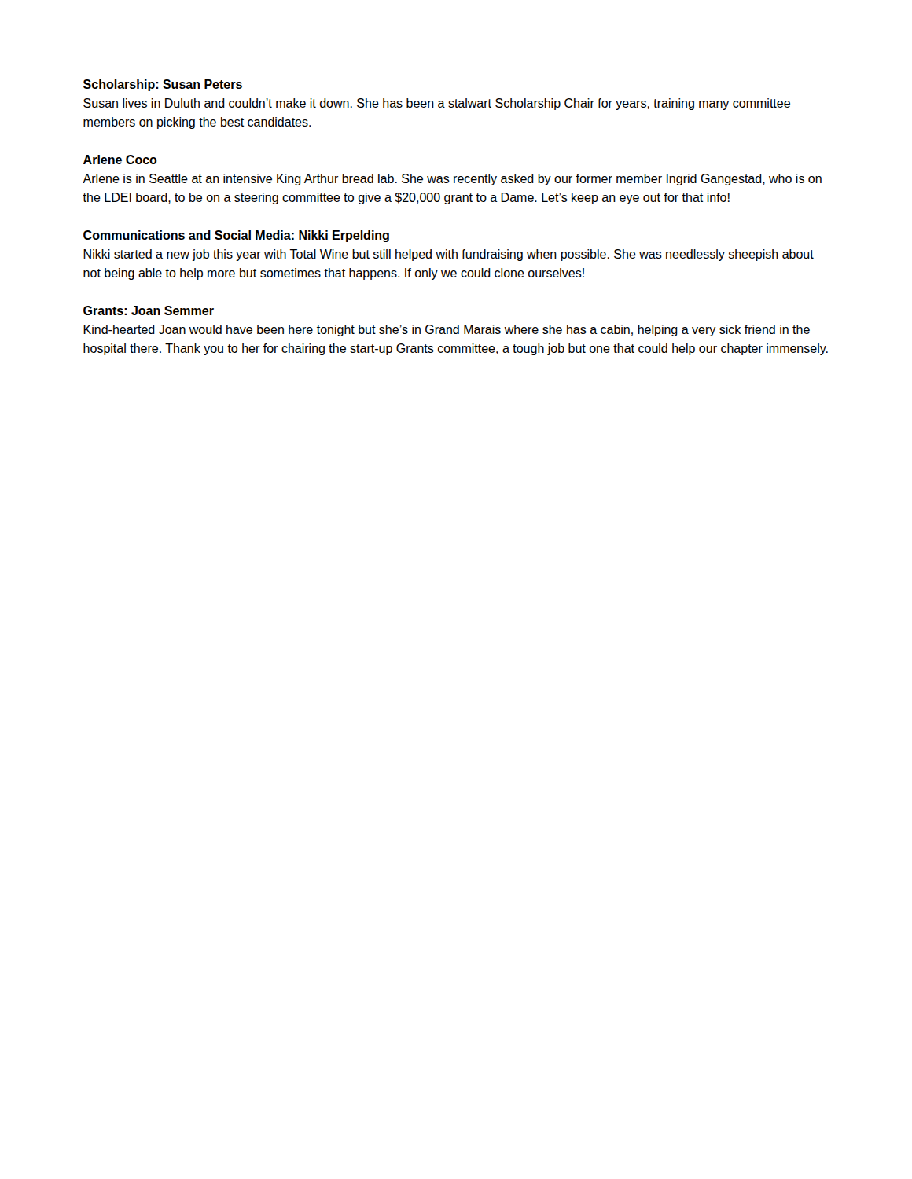Scholarship: Susan Peters
Susan lives in Duluth and couldn’t make it down. She has been a stalwart Scholarship Chair for years, training many committee members on picking the best candidates.
Arlene Coco
Arlene is in Seattle at an intensive King Arthur bread lab. She was recently asked by our former member Ingrid Gangestad, who is on the LDEI board, to be on a steering committee to give a $20,000 grant to a Dame. Let’s keep an eye out for that info!
Communications and Social Media: Nikki Erpelding
Nikki started a new job this year with Total Wine but still helped with fundraising when possible. She was needlessly sheepish about not being able to help more but sometimes that happens. If only we could clone ourselves!
Grants: Joan Semmer
Kind-hearted Joan would have been here tonight but she’s in Grand Marais where she has a cabin, helping a very sick friend in the hospital there. Thank you to her for chairing the start-up Grants committee, a tough job but one that could help our chapter immensely.